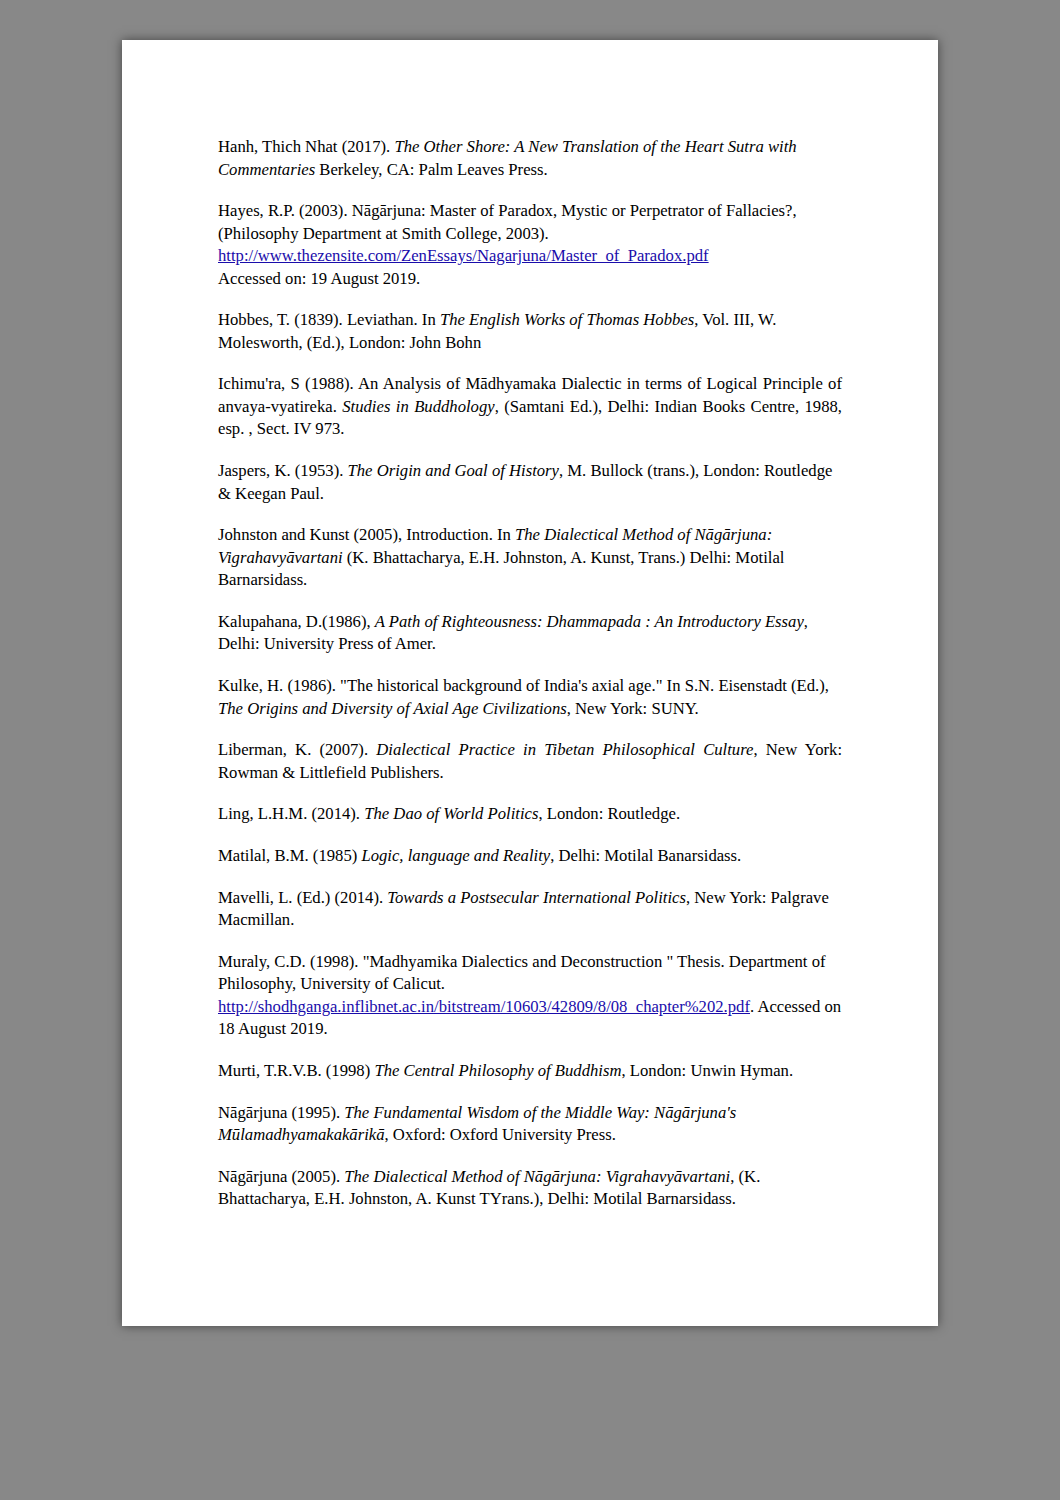Hanh, Thich Nhat (2017). The Other Shore: A New Translation of the Heart Sutra with Commentaries Berkeley, CA: Palm Leaves Press.
Hayes, R.P. (2003). Nāgārjuna: Master of Paradox, Mystic or Perpetrator of Fallacies?, (Philosophy Department at Smith College, 2003).
http://www.thezensite.com/ZenEssays/Nagarjuna/Master_of_Paradox.pdf
Accessed on: 19 August 2019.
Hobbes, T. (1839). Leviathan. In The English Works of Thomas Hobbes, Vol. III, W. Molesworth, (Ed.), London: John Bohn
Ichimu'ra, S (1988). An Analysis of Mādhyamaka Dialectic in terms of Logical Principle of anvaya-vyatireka. Studies in Buddhology, (Samtani Ed.), Delhi: Indian Books Centre, 1988, esp. , Sect. IV 973.
Jaspers, K. (1953). The Origin and Goal of History, M. Bullock (trans.), London: Routledge & Keegan Paul.
Johnston and Kunst (2005), Introduction. In The Dialectical Method of Nāgārjuna: Vigrahavyāvartani (K. Bhattacharya, E.H. Johnston, A. Kunst, Trans.) Delhi: Motilal Barnarsidass.
Kalupahana, D.(1986), A Path of Righteousness: Dhammapada : An Introductory Essay, Delhi: University Press of Amer.
Kulke, H. (1986). "The historical background of India's axial age." In S.N. Eisenstadt (Ed.), The Origins and Diversity of Axial Age Civilizations, New York: SUNY.
Liberman, K. (2007). Dialectical Practice in Tibetan Philosophical Culture, New York: Rowman & Littlefield Publishers.
Ling, L.H.M. (2014). The Dao of World Politics, London: Routledge.
Matilal, B.M. (1985) Logic, language and Reality, Delhi: Motilal Banarsidass.
Mavelli, L. (Ed.) (2014). Towards a Postsecular International Politics, New York: Palgrave Macmillan.
Muraly, C.D. (1998). "Madhyamika Dialectics and Deconstruction " Thesis. Department of Philosophy, University of Calicut.
http://shodhganga.inflibnet.ac.in/bitstream/10603/42809/8/08_chapter%202.pdf. Accessed on 18 August 2019.
Murti, T.R.V.B. (1998) The Central Philosophy of Buddhism, London: Unwin Hyman.
Nāgārjuna (1995). The Fundamental Wisdom of the Middle Way: Nāgārjuna's Mūlamadhyamakakārikā, Oxford: Oxford University Press.
Nāgārjuna (2005). The Dialectical Method of Nāgārjuna: Vigrahavyāvartani, (K. Bhattacharya, E.H. Johnston, A. Kunst TYrans.), Delhi: Motilal Barnarsidass.